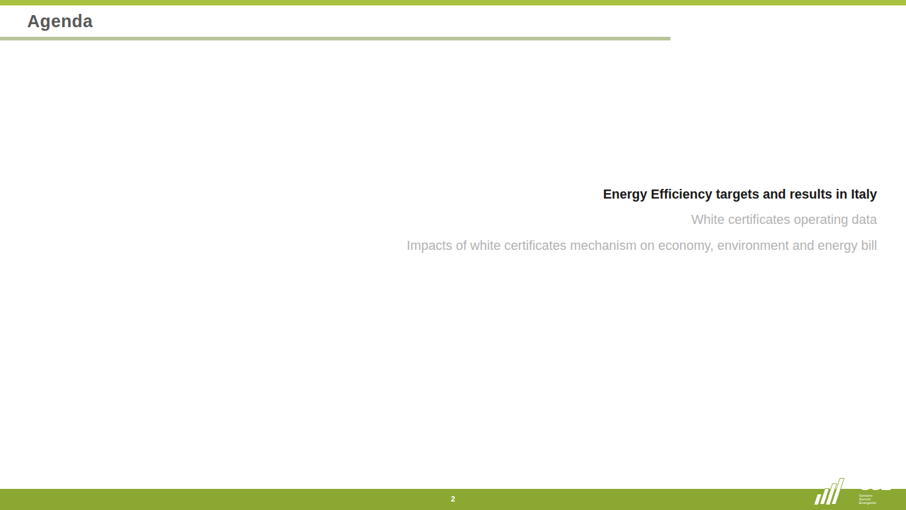Agenda
Energy Efficiency targets and results in Italy
White certificates operating data
Impacts of white certificates mechanism on economy, environment and energy bill
2
GSE Gestore
Servizi
Energetici